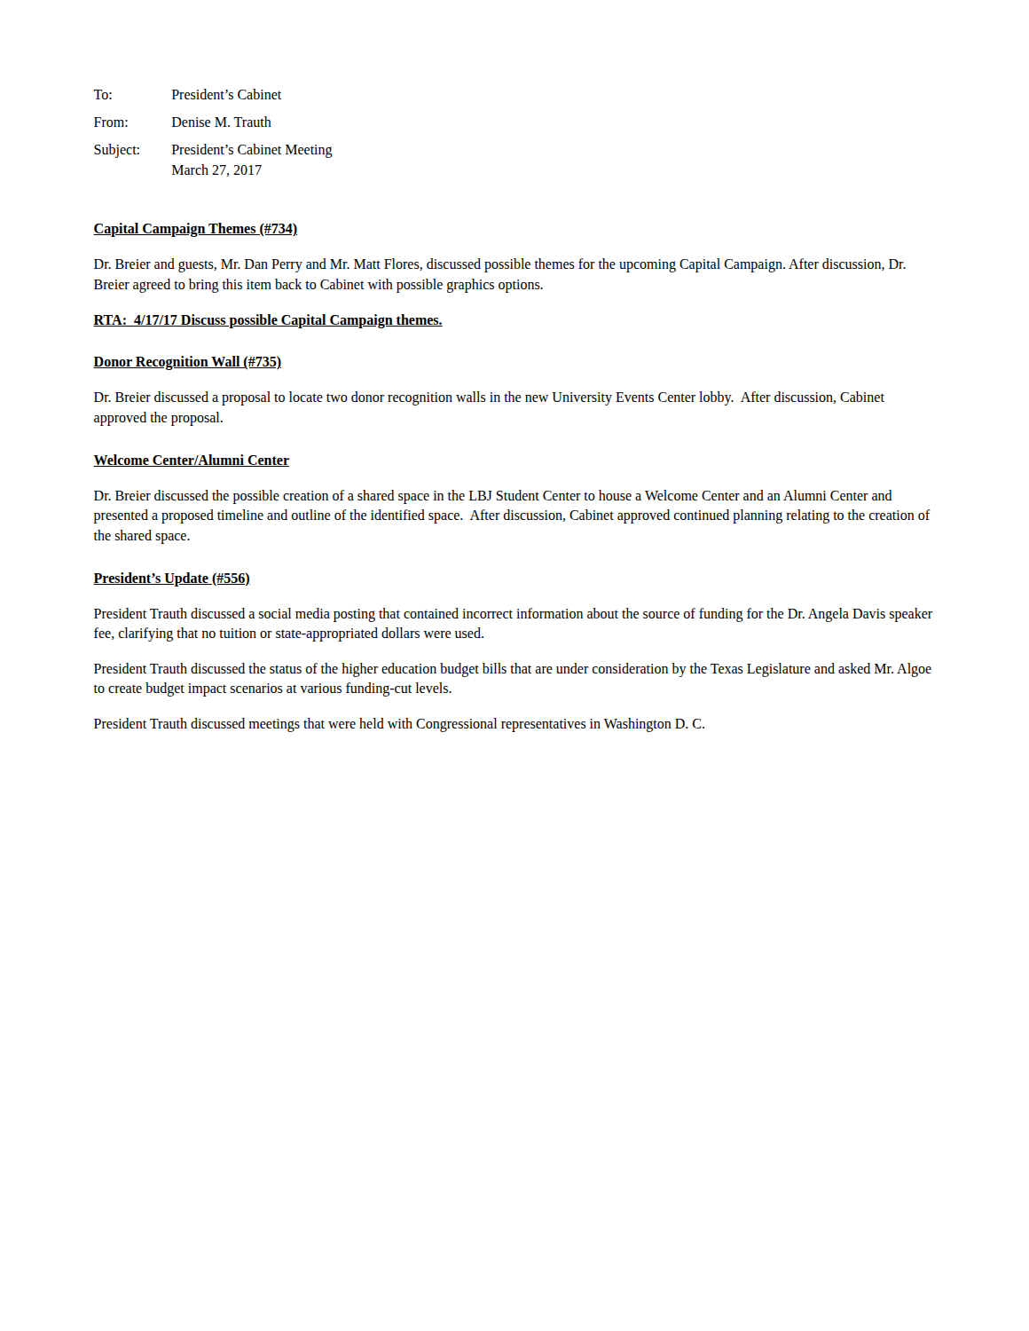| To: | President’s Cabinet |
| From: | Denise M. Trauth |
| Subject: | President’s Cabinet Meeting March 27, 2017 |
Capital Campaign Themes (#734)
Dr. Breier and guests, Mr. Dan Perry and Mr. Matt Flores, discussed possible themes for the upcoming Capital Campaign. After discussion, Dr. Breier agreed to bring this item back to Cabinet with possible graphics options.
RTA: 4/17/17 Discuss possible Capital Campaign themes.
Donor Recognition Wall (#735)
Dr. Breier discussed a proposal to locate two donor recognition walls in the new University Events Center lobby. After discussion, Cabinet approved the proposal.
Welcome Center/Alumni Center
Dr. Breier discussed the possible creation of a shared space in the LBJ Student Center to house a Welcome Center and an Alumni Center and presented a proposed timeline and outline of the identified space. After discussion, Cabinet approved continued planning relating to the creation of the shared space.
President’s Update (#556)
President Trauth discussed a social media posting that contained incorrect information about the source of funding for the Dr. Angela Davis speaker fee, clarifying that no tuition or state-appropriated dollars were used.
President Trauth discussed the status of the higher education budget bills that are under consideration by the Texas Legislature and asked Mr. Algoe to create budget impact scenarios at various funding-cut levels.
President Trauth discussed meetings that were held with Congressional representatives in Washington D. C.